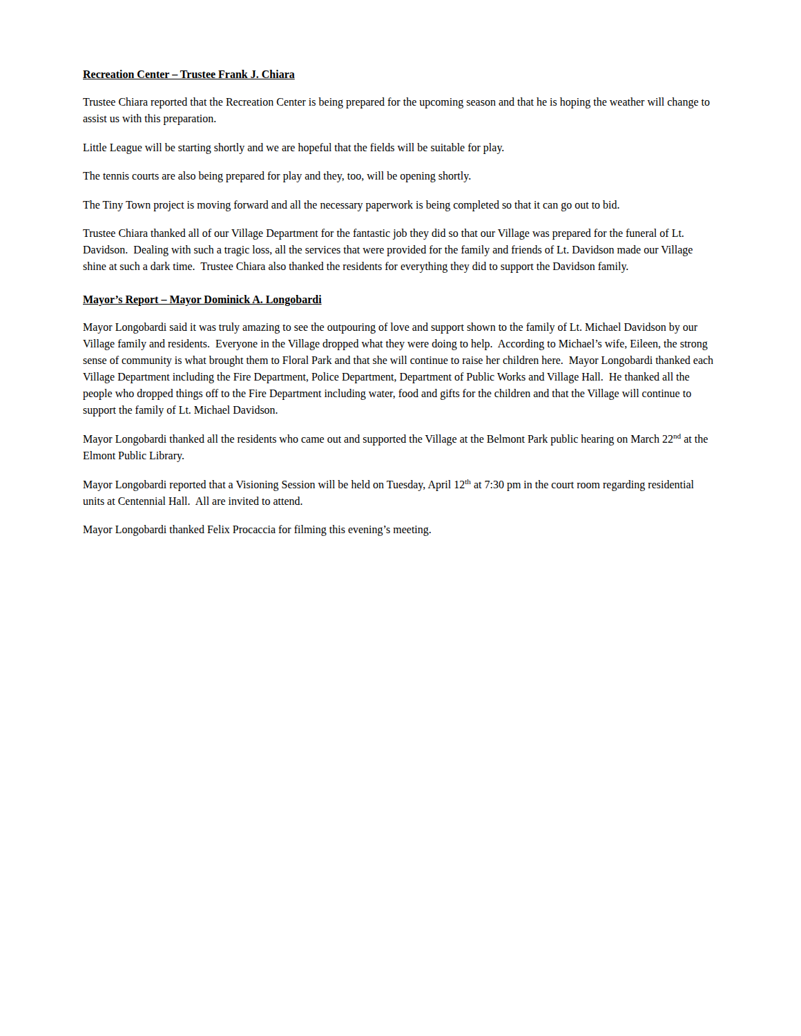Recreation Center – Trustee Frank J. Chiara
Trustee Chiara reported that the Recreation Center is being prepared for the upcoming season and that he is hoping the weather will change to assist us with this preparation.
Little League will be starting shortly and we are hopeful that the fields will be suitable for play.
The tennis courts are also being prepared for play and they, too, will be opening shortly.
The Tiny Town project is moving forward and all the necessary paperwork is being completed so that it can go out to bid.
Trustee Chiara thanked all of our Village Department for the fantastic job they did so that our Village was prepared for the funeral of Lt. Davidson. Dealing with such a tragic loss, all the services that were provided for the family and friends of Lt. Davidson made our Village shine at such a dark time. Trustee Chiara also thanked the residents for everything they did to support the Davidson family.
Mayor’s Report – Mayor Dominick A. Longobardi
Mayor Longobardi said it was truly amazing to see the outpouring of love and support shown to the family of Lt. Michael Davidson by our Village family and residents. Everyone in the Village dropped what they were doing to help. According to Michael’s wife, Eileen, the strong sense of community is what brought them to Floral Park and that she will continue to raise her children here. Mayor Longobardi thanked each Village Department including the Fire Department, Police Department, Department of Public Works and Village Hall. He thanked all the people who dropped things off to the Fire Department including water, food and gifts for the children and that the Village will continue to support the family of Lt. Michael Davidson.
Mayor Longobardi thanked all the residents who came out and supported the Village at the Belmont Park public hearing on March 22nd at the Elmont Public Library.
Mayor Longobardi reported that a Visioning Session will be held on Tuesday, April 12th at 7:30 pm in the court room regarding residential units at Centennial Hall. All are invited to attend.
Mayor Longobardi thanked Felix Procaccia for filming this evening’s meeting.